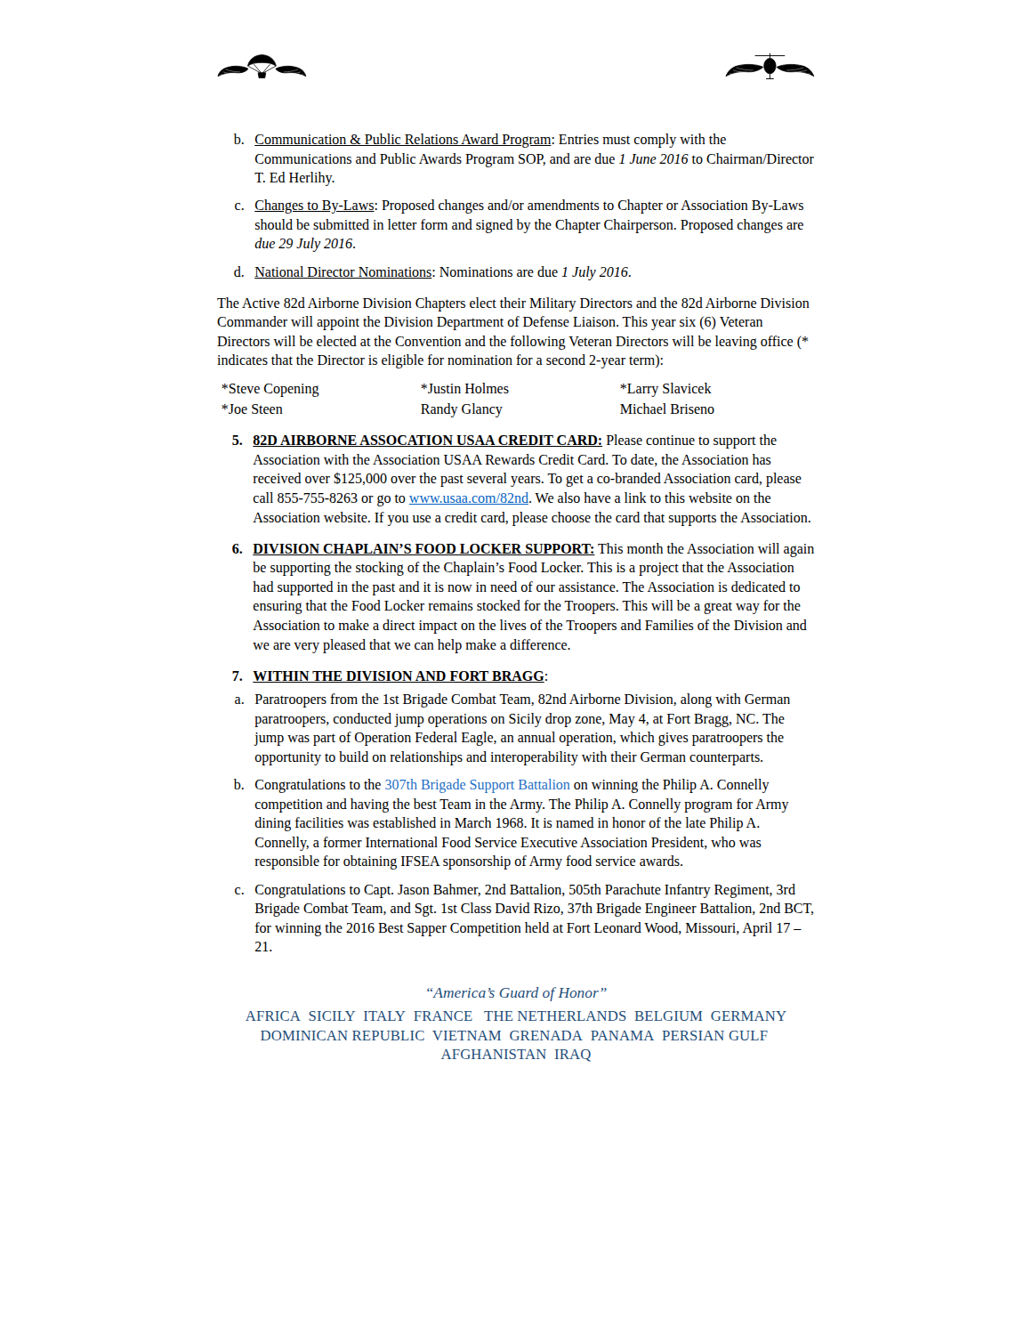b. Communication & Public Relations Award Program: Entries must comply with the Communications and Public Awards Program SOP, and are due 1 June 2016 to Chairman/Director T. Ed Herlihy.
c. Changes to By-Laws: Proposed changes and/or amendments to Chapter or Association By-Laws should be submitted in letter form and signed by the Chapter Chairperson. Proposed changes are due 29 July 2016.
d. National Director Nominations: Nominations are due 1 July 2016.
The Active 82d Airborne Division Chapters elect their Military Directors and the 82d Airborne Division Commander will appoint the Division Department of Defense Liaison. This year six (6) Veteran Directors will be elected at the Convention and the following Veteran Directors will be leaving office (* indicates that the Director is eligible for nomination for a second 2-year term):
| *Steve Copening | *Justin Holmes | *Larry Slavicek |
| *Joe Steen | Randy Glancy | Michael Briseno |
5. 82D AIRBORNE ASSOCATION USAA CREDIT CARD: Please continue to support the Association with the Association USAA Rewards Credit Card. To date, the Association has received over $125,000 over the past several years. To get a co-branded Association card, please call 855-755-8263 or go to www.usaa.com/82nd. We also have a link to this website on the Association website. If you use a credit card, please choose the card that supports the Association.
6. DIVISION CHAPLAIN’S FOOD LOCKER SUPPORT: This month the Association will again be supporting the stocking of the Chaplain’s Food Locker. This is a project that the Association had supported in the past and it is now in need of our assistance. The Association is dedicated to ensuring that the Food Locker remains stocked for the Troopers. This will be a great way for the Association to make a direct impact on the lives of the Troopers and Families of the Division and we are very pleased that we can help make a difference.
7. WITHIN THE DIVISION AND FORT BRAGG:
a. Paratroopers from the 1st Brigade Combat Team, 82nd Airborne Division, along with German paratroopers, conducted jump operations on Sicily drop zone, May 4, at Fort Bragg, NC. The jump was part of Operation Federal Eagle, an annual operation, which gives paratroopers the opportunity to build on relationships and interoperability with their German counterparts.
b. Congratulations to the 307th Brigade Support Battalion on winning the Philip A. Connelly competition and having the best Team in the Army. The Philip A. Connelly program for Army dining facilities was established in March 1968. It is named in honor of the late Philip A. Connelly, a former International Food Service Executive Association President, who was responsible for obtaining IFSEA sponsorship of Army food service awards.
c. Congratulations to Capt. Jason Bahmer, 2nd Battalion, 505th Parachute Infantry Regiment, 3rd Brigade Combat Team, and Sgt. 1st Class David Rizo, 37th Brigade Engineer Battalion, 2nd BCT, for winning the 2016 Best Sapper Competition held at Fort Leonard Wood, Missouri, April 17 – 21.
“America’s Guard of Honor”
AFRICA SICILY ITALY FRANCE THE NETHERLANDS BELGIUM GERMANY
DOMINICAN REPUBLIC VIETNAM GRENADA PANAMA PERSIAN GULF AFGHANISTAN IRAQ